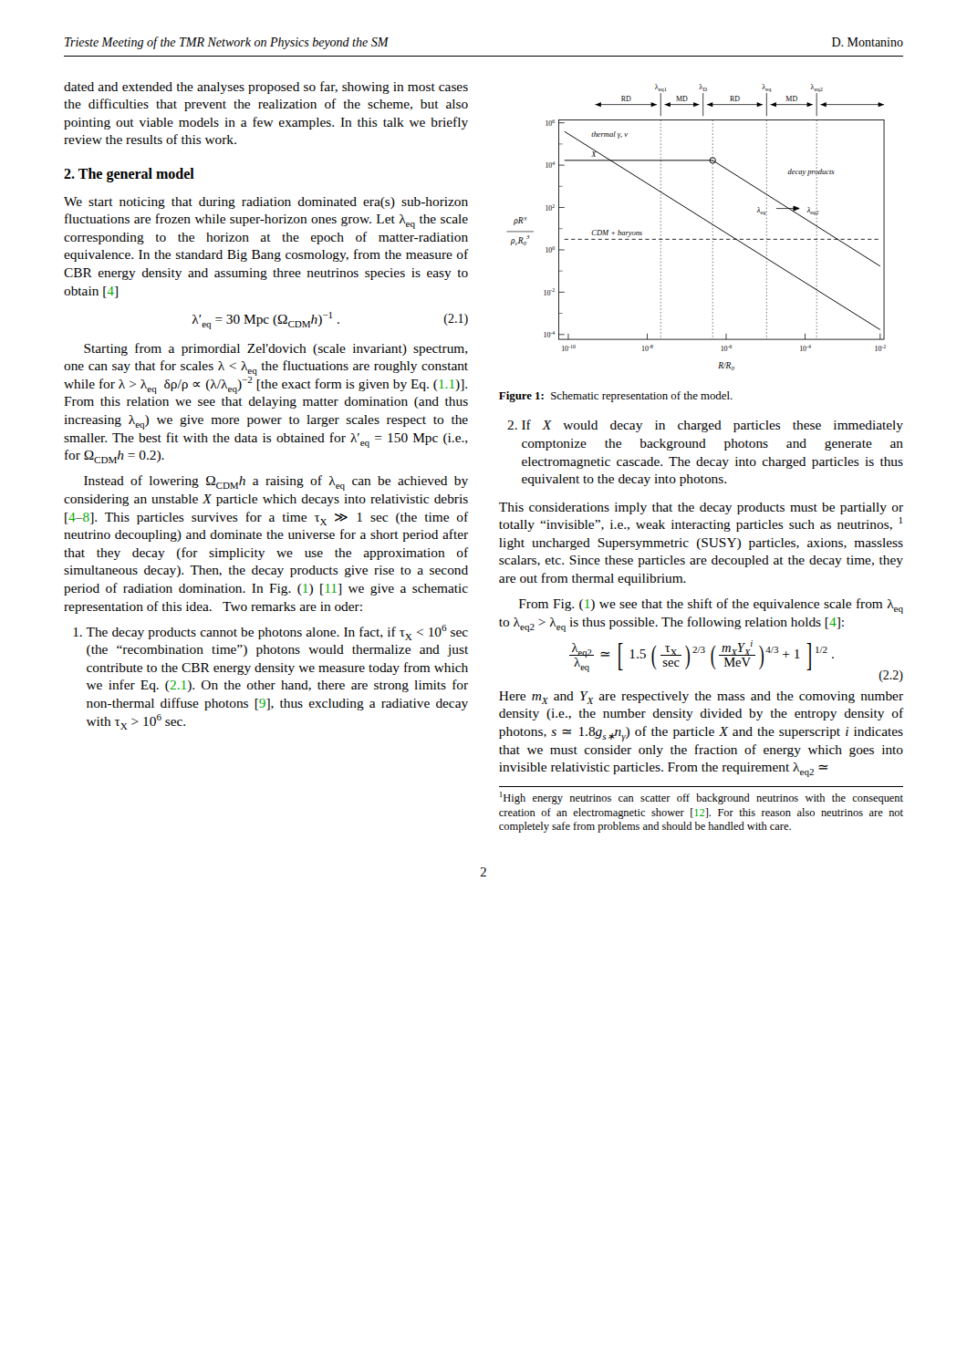Trieste Meeting of the TMR Network on Physics beyond the SM D. Montanino
dated and extended the analyses proposed so far, showing in most cases the difficulties that prevent the realization of the scheme, but also pointing out viable models in a few examples. In this talk we briefly review the results of this work.
2. The general model
We start noticing that during radiation dominated era(s) sub-horizon fluctuations are frozen while super-horizon ones grow. Let λeq the scale corresponding to the horizon at the epoch of matter-radiation equivalence. In the standard Big Bang cosmology, from the measure of CBR energy density and assuming three neutrinos species is easy to obtain [4]
λ′eq = 30 Mpc (ΩCDMh)−1 . (2.1)
Starting from a primordial Zel'dovich (scale invariant) spectrum, one can say that for scales λ < λeq the fluctuations are roughly constant while for λ > λeq δρ/ρ ∝ (λ/λeq)−2 [the exact form is given by Eq. (1.1)]. From this relation we see that delaying matter domination (and thus increasing λeq) we give more power to larger scales respect to the smaller. The best fit with the data is obtained for λ′eq = 150 Mpc (i.e., for ΩCDMh = 0.2).
Instead of lowering ΩCDMh a raising of λeq can be achieved by considering an unstable X particle which decays into relativistic debris [4–8]. This particles survives for a time τX ≫ 1 sec (the time of neutrino decoupling) and dominate the universe for a short period after that they decay (for simplicity we use the approximation of simultaneous decay). Then, the decay products give rise to a second period of radiation domination. In Fig. (1) [11] we give a schematic representation of this idea. Two remarks are in oder:
The decay products cannot be photons alone. In fact, if τX < 106 sec (the “recombination time”) photons would thermalize and just contribute to the CBR energy density we measure today from which we infer Eq. (2.1). On the other hand, there are strong limits for non-thermal diffuse photons [9], thus excluding a radiative decay with τX > 106 sec.
λeq1 λD λeq λeq2 RD MD RD MD 106 104 102 100 10-2 10-4 10-10 10-8 10-6 10-4 10-2 R/R0 ρR3 ρcR03 thermal γ, ν X decay products CDM + baryons λeq λeq2
Figure 1: Schematic representation of the model.
If X would decay in charged particles these immediately comptonize the background photons and generate an electromagnetic cascade. The decay into charged particles is thus equivalent to the decay into photons.
This considerations imply that the decay products must be partially or totally “invisible”, i.e., weak interacting particles such as neutrinos, 1 light uncharged Supersymmetric (SUSY) particles, axions, massless scalars, etc. Since these particles are decoupled at the decay time, they are out from thermal equilibrium.
From Fig. (1) we see that the shift of the equivalence scale from λeq to λeq2 > λeq is thus possible. The following relation holds [4]:
λeq2 λeq ≃ [ 1.5 (τX sec)2/3 (mXYXi MeV)4/3 + 1 ]1/2 . (2.2)
Here mX and YX are respectively the mass and the comoving number density (i.e., the number density divided by the entropy density of photons, s ≃ 1.8gs∗nγ) of the particle X and the superscript i indicates that we must consider only the fraction of energy which goes into invisible relativistic particles. From the requirement λeq2 ≃
1High energy neutrinos can scatter off background neutrinos with the consequent creation of an electromagnetic shower [12]. For this reason also neutrinos are not completely safe from problems and should be handled with care.
2